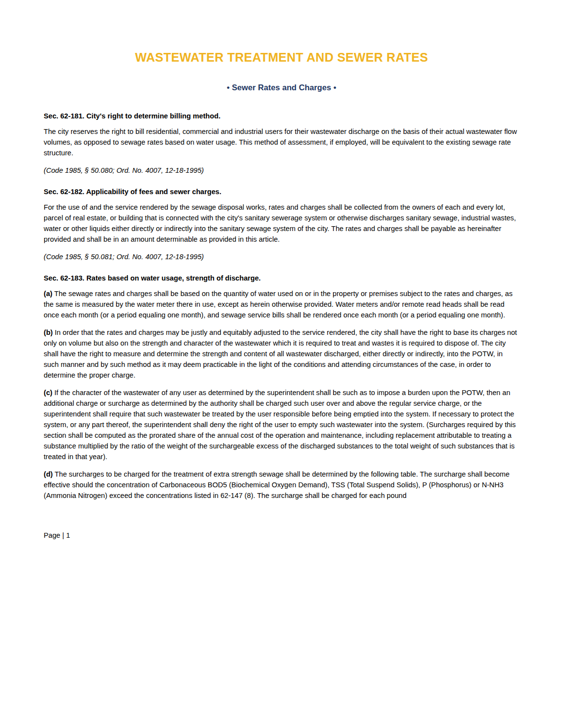WASTEWATER TREATMENT AND SEWER RATES
• Sewer Rates and Charges •
Sec. 62-181. City's right to determine billing method.
The city reserves the right to bill residential, commercial and industrial users for their wastewater discharge on the basis of their actual wastewater flow volumes, as opposed to sewage rates based on water usage. This method of assessment, if employed, will be equivalent to the existing sewage rate structure.
(Code 1985, § 50.080; Ord. No. 4007, 12-18-1995)
Sec. 62-182. Applicability of fees and sewer charges.
For the use of and the service rendered by the sewage disposal works, rates and charges shall be collected from the owners of each and every lot, parcel of real estate, or building that is connected with the city's sanitary sewerage system or otherwise discharges sanitary sewage, industrial wastes, water or other liquids either directly or indirectly into the sanitary sewage system of the city. The rates and charges shall be payable as hereinafter provided and shall be in an amount determinable as provided in this article.
(Code 1985, § 50.081; Ord. No. 4007, 12-18-1995)
Sec. 62-183. Rates based on water usage, strength of discharge.
(a) The sewage rates and charges shall be based on the quantity of water used on or in the property or premises subject to the rates and charges, as the same is measured by the water meter there in use, except as herein otherwise provided. Water meters and/or remote read heads shall be read once each month (or a period equaling one month), and sewage service bills shall be rendered once each month (or a period equaling one month).
(b) In order that the rates and charges may be justly and equitably adjusted to the service rendered, the city shall have the right to base its charges not only on volume but also on the strength and character of the wastewater which it is required to treat and wastes it is required to dispose of. The city shall have the right to measure and determine the strength and content of all wastewater discharged, either directly or indirectly, into the POTW, in such manner and by such method as it may deem practicable in the light of the conditions and attending circumstances of the case, in order to determine the proper charge.
(c) If the character of the wastewater of any user as determined by the superintendent shall be such as to impose a burden upon the POTW, then an additional charge or surcharge as determined by the authority shall be charged such user over and above the regular service charge, or the superintendent shall require that such wastewater be treated by the user responsible before being emptied into the system. If necessary to protect the system, or any part thereof, the superintendent shall deny the right of the user to empty such wastewater into the system. (Surcharges required by this section shall be computed as the prorated share of the annual cost of the operation and maintenance, including replacement attributable to treating a substance multiplied by the ratio of the weight of the surchargeable excess of the discharged substances to the total weight of such substances that is treated in that year).
(d) The surcharges to be charged for the treatment of extra strength sewage shall be determined by the following table. The surcharge shall become effective should the concentration of Carbonaceous BOD5 (Biochemical Oxygen Demand), TSS (Total Suspend Solids), P (Phosphorus) or N-NH3 (Ammonia Nitrogen) exceed the concentrations listed in 62-147 (8). The surcharge shall be charged for each pound
Page | 1